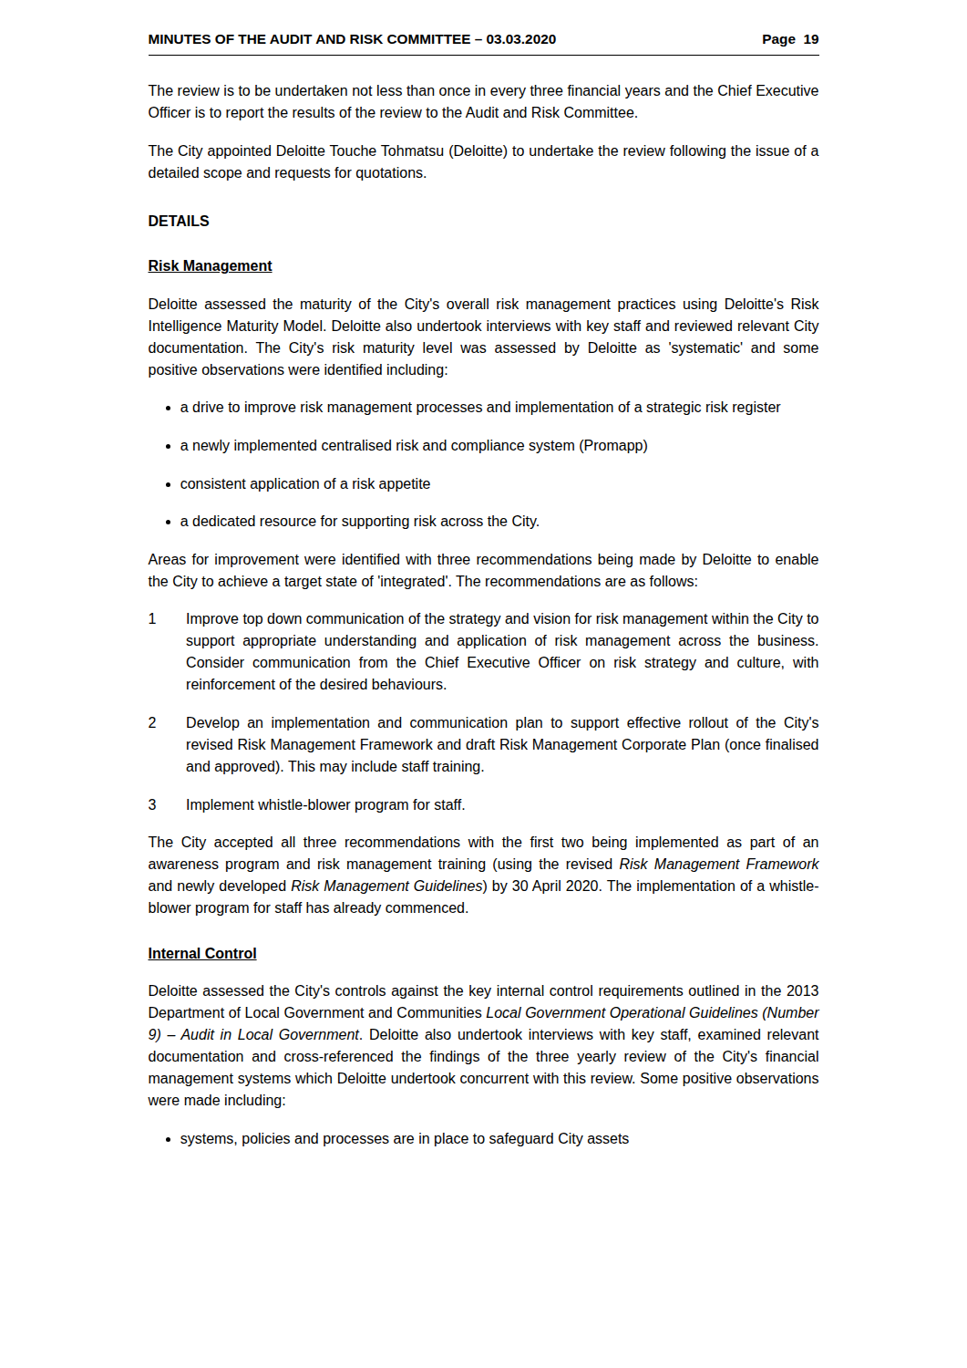Minutes of the Audit and Risk Committee – 03.03.2020 Page 19
The review is to be undertaken not less than once in every three financial years and the Chief Executive Officer is to report the results of the review to the Audit and Risk Committee.
The City appointed Deloitte Touche Tohmatsu (Deloitte) to undertake the review following the issue of a detailed scope and requests for quotations.
Details
Risk Management
Deloitte assessed the maturity of the City's overall risk management practices using Deloitte's Risk Intelligence Maturity Model. Deloitte also undertook interviews with key staff and reviewed relevant City documentation. The City's risk maturity level was assessed by Deloitte as 'systematic' and some positive observations were identified including:
a drive to improve risk management processes and implementation of a strategic risk register
a newly implemented centralised risk and compliance system (Promapp)
consistent application of a risk appetite
a dedicated resource for supporting risk across the City.
Areas for improvement were identified with three recommendations being made by Deloitte to enable the City to achieve a target state of 'integrated'. The recommendations are as follows:
Improve top down communication of the strategy and vision for risk management within the City to support appropriate understanding and application of risk management across the business. Consider communication from the Chief Executive Officer on risk strategy and culture, with reinforcement of the desired behaviours.
Develop an implementation and communication plan to support effective rollout of the City's revised Risk Management Framework and draft Risk Management Corporate Plan (once finalised and approved). This may include staff training.
Implement whistle-blower program for staff.
The City accepted all three recommendations with the first two being implemented as part of an awareness program and risk management training (using the revised Risk Management Framework and newly developed Risk Management Guidelines) by 30 April 2020. The implementation of a whistle-blower program for staff has already commenced.
Internal Control
Deloitte assessed the City's controls against the key internal control requirements outlined in the 2013 Department of Local Government and Communities Local Government Operational Guidelines (Number 9) – Audit in Local Government. Deloitte also undertook interviews with key staff, examined relevant documentation and cross-referenced the findings of the three yearly review of the City's financial management systems which Deloitte undertook concurrent with this review. Some positive observations were made including:
systems, policies and processes are in place to safeguard City assets